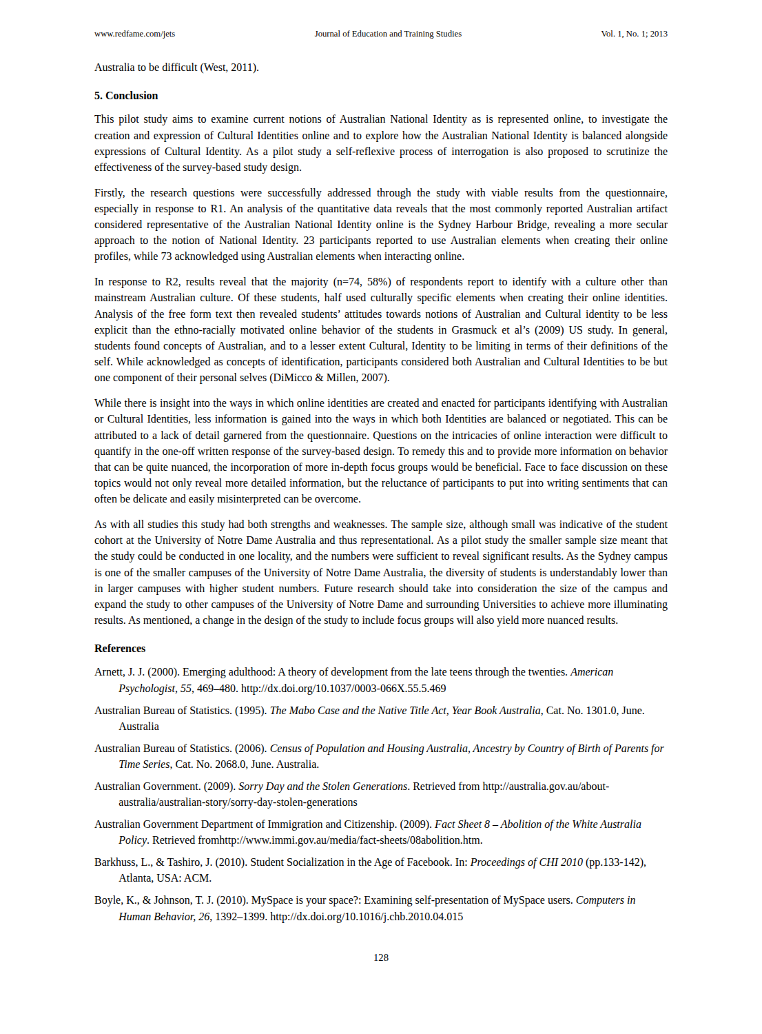www.redfame.com/jets Journal of Education and Training Studies Vol. 1, No. 1; 2013
Australia to be difficult (West, 2011).
5. Conclusion
This pilot study aims to examine current notions of Australian National Identity as is represented online, to investigate the creation and expression of Cultural Identities online and to explore how the Australian National Identity is balanced alongside expressions of Cultural Identity. As a pilot study a self-reflexive process of interrogation is also proposed to scrutinize the effectiveness of the survey-based study design.
Firstly, the research questions were successfully addressed through the study with viable results from the questionnaire, especially in response to R1. An analysis of the quantitative data reveals that the most commonly reported Australian artifact considered representative of the Australian National Identity online is the Sydney Harbour Bridge, revealing a more secular approach to the notion of National Identity. 23 participants reported to use Australian elements when creating their online profiles, while 73 acknowledged using Australian elements when interacting online.
In response to R2, results reveal that the majority (n=74, 58%) of respondents report to identify with a culture other than mainstream Australian culture. Of these students, half used culturally specific elements when creating their online identities. Analysis of the free form text then revealed students’ attitudes towards notions of Australian and Cultural identity to be less explicit than the ethno-racially motivated online behavior of the students in Grasmuck et al’s (2009) US study. In general, students found concepts of Australian, and to a lesser extent Cultural, Identity to be limiting in terms of their definitions of the self. While acknowledged as concepts of identification, participants considered both Australian and Cultural Identities to be but one component of their personal selves (DiMicco & Millen, 2007).
While there is insight into the ways in which online identities are created and enacted for participants identifying with Australian or Cultural Identities, less information is gained into the ways in which both Identities are balanced or negotiated. This can be attributed to a lack of detail garnered from the questionnaire. Questions on the intricacies of online interaction were difficult to quantify in the one-off written response of the survey-based design. To remedy this and to provide more information on behavior that can be quite nuanced, the incorporation of more in-depth focus groups would be beneficial. Face to face discussion on these topics would not only reveal more detailed information, but the reluctance of participants to put into writing sentiments that can often be delicate and easily misinterpreted can be overcome.
As with all studies this study had both strengths and weaknesses. The sample size, although small was indicative of the student cohort at the University of Notre Dame Australia and thus representational. As a pilot study the smaller sample size meant that the study could be conducted in one locality, and the numbers were sufficient to reveal significant results. As the Sydney campus is one of the smaller campuses of the University of Notre Dame Australia, the diversity of students is understandably lower than in larger campuses with higher student numbers. Future research should take into consideration the size of the campus and expand the study to other campuses of the University of Notre Dame and surrounding Universities to achieve more illuminating results. As mentioned, a change in the design of the study to include focus groups will also yield more nuanced results.
References
Arnett, J. J. (2000). Emerging adulthood: A theory of development from the late teens through the twenties. American Psychologist, 55, 469–480. http://dx.doi.org/10.1037/0003-066X.55.5.469
Australian Bureau of Statistics. (1995). The Mabo Case and the Native Title Act, Year Book Australia, Cat. No. 1301.0, June. Australia
Australian Bureau of Statistics. (2006). Census of Population and Housing Australia, Ancestry by Country of Birth of Parents for Time Series, Cat. No. 2068.0, June. Australia.
Australian Government. (2009). Sorry Day and the Stolen Generations. Retrieved from http://australia.gov.au/about-australia/australian-story/sorry-day-stolen-generations
Australian Government Department of Immigration and Citizenship. (2009). Fact Sheet 8 – Abolition of the White Australia Policy. Retrieved fromhttp://www.immi.gov.au/media/fact-sheets/08abolition.htm.
Barkhuss, L., & Tashiro, J. (2010). Student Socialization in the Age of Facebook. In: Proceedings of CHI 2010 (pp.133-142), Atlanta, USA: ACM.
Boyle, K., & Johnson, T. J. (2010). MySpace is your space?: Examining self-presentation of MySpace users. Computers in Human Behavior, 26, 1392–1399. http://dx.doi.org/10.1016/j.chb.2010.04.015
128